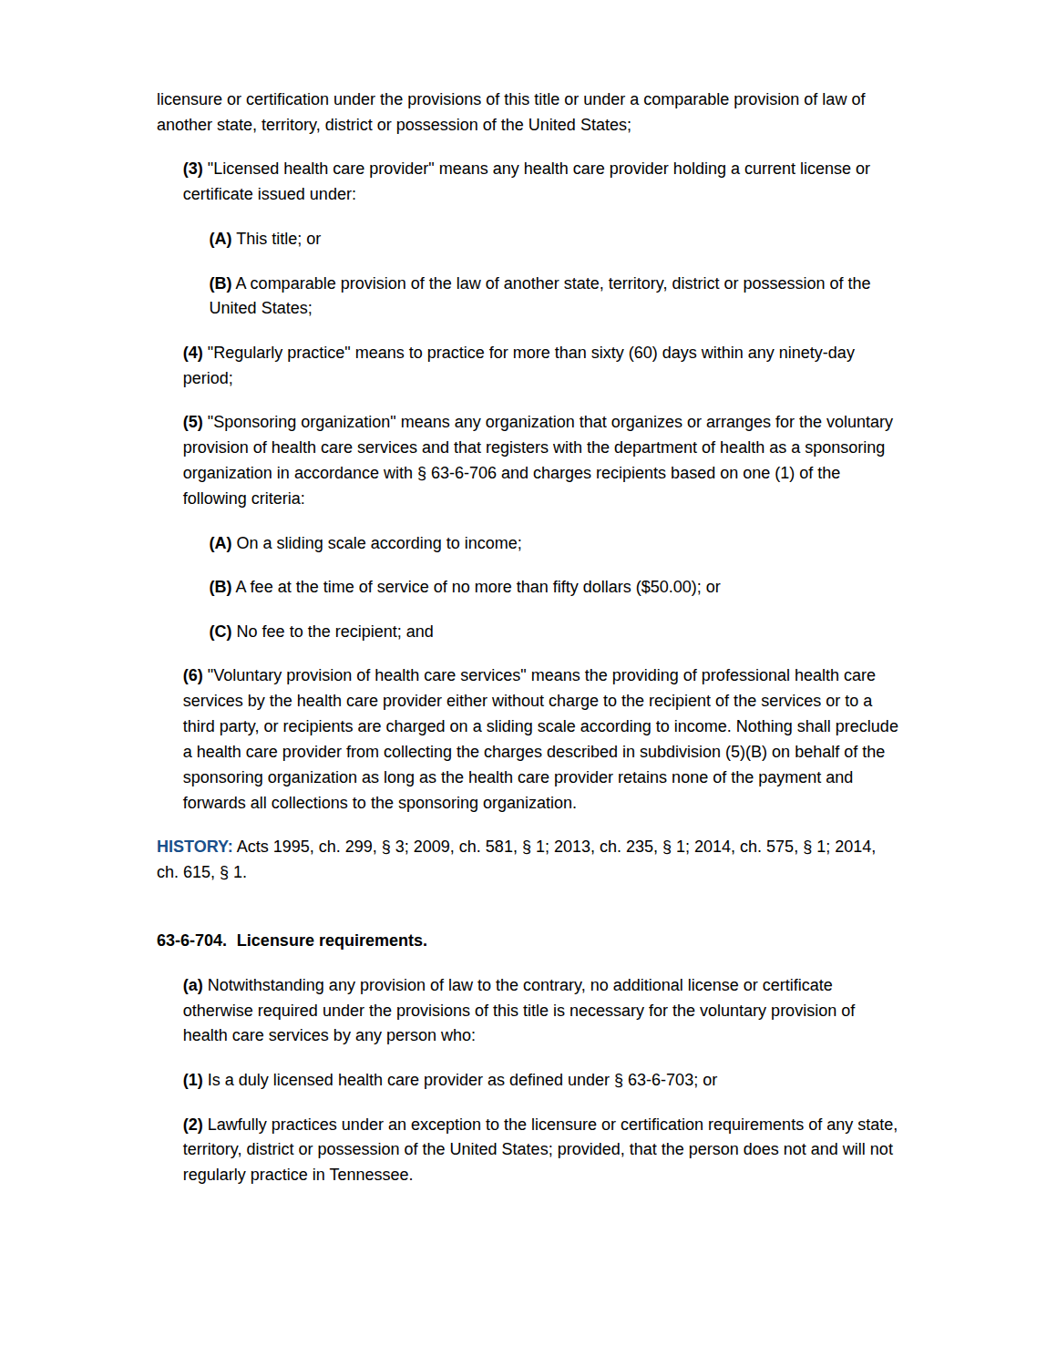licensure or certification under the provisions of this title or under a comparable provision of law of another state, territory, district or possession of the United States;
(3) "Licensed health care provider" means any health care provider holding a current license or certificate issued under:
(A) This title; or
(B) A comparable provision of the law of another state, territory, district or possession of the United States;
(4) "Regularly practice" means to practice for more than sixty (60) days within any ninety-day period;
(5) "Sponsoring organization" means any organization that organizes or arranges for the voluntary provision of health care services and that registers with the department of health as a sponsoring organization in accordance with § 63-6-706 and charges recipients based on one (1) of the following criteria:
(A) On a sliding scale according to income;
(B) A fee at the time of service of no more than fifty dollars ($50.00); or
(C) No fee to the recipient; and
(6) "Voluntary provision of health care services" means the providing of professional health care services by the health care provider either without charge to the recipient of the services or to a third party, or recipients are charged on a sliding scale according to income. Nothing shall preclude a health care provider from collecting the charges described in subdivision (5)(B) on behalf of the sponsoring organization as long as the health care provider retains none of the payment and forwards all collections to the sponsoring organization.
HISTORY: Acts 1995, ch. 299, § 3; 2009, ch. 581, § 1; 2013, ch. 235, § 1; 2014, ch. 575, § 1; 2014, ch. 615, § 1.
63-6-704. Licensure requirements.
(a) Notwithstanding any provision of law to the contrary, no additional license or certificate otherwise required under the provisions of this title is necessary for the voluntary provision of health care services by any person who:
(1) Is a duly licensed health care provider as defined under § 63-6-703; or
(2) Lawfully practices under an exception to the licensure or certification requirements of any state, territory, district or possession of the United States; provided, that the person does not and will not regularly practice in Tennessee.